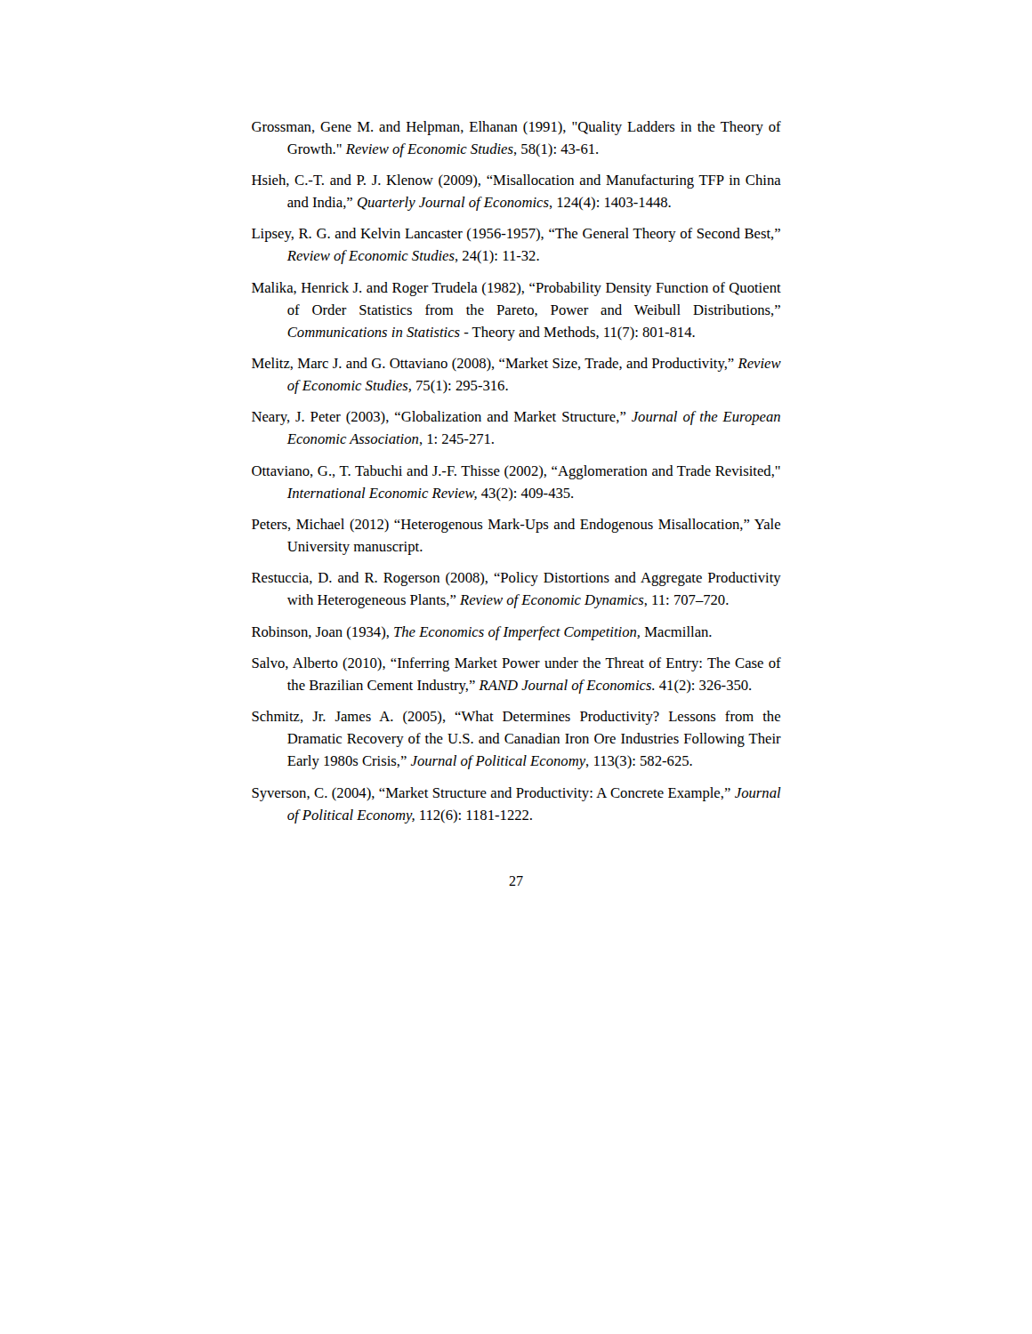Grossman, Gene M. and Helpman, Elhanan (1991), "Quality Ladders in the Theory of Growth." Review of Economic Studies, 58(1): 43-61.
Hsieh, C.-T. and P. J. Klenow (2009), “Misallocation and Manufacturing TFP in China and India,” Quarterly Journal of Economics, 124(4): 1403-1448.
Lipsey, R. G. and Kelvin Lancaster (1956-1957), “The General Theory of Second Best,” Review of Economic Studies, 24(1): 11-32.
Malika, Henrick J. and Roger Trudela (1982), “Probability Density Function of Quotient of Order Statistics from the Pareto, Power and Weibull Distributions,” Communications in Statistics - Theory and Methods, 11(7): 801-814.
Melitz, Marc J. and G. Ottaviano (2008), “Market Size, Trade, and Productivity,” Review of Economic Studies, 75(1): 295-316.
Neary, J. Peter (2003), “Globalization and Market Structure,” Journal of the European Economic Association, 1: 245-271.
Ottaviano, G., T. Tabuchi and J.-F. Thisse (2002), “Agglomeration and Trade Revisited," International Economic Review, 43(2): 409-435.
Peters, Michael (2012) “Heterogenous Mark-Ups and Endogenous Misallocation,” Yale University manuscript.
Restuccia, D. and R. Rogerson (2008), “Policy Distortions and Aggregate Productivity with Heterogeneous Plants,” Review of Economic Dynamics, 11: 707–720.
Robinson, Joan (1934), The Economics of Imperfect Competition, Macmillan.
Salvo, Alberto (2010), “Inferring Market Power under the Threat of Entry: The Case of the Brazilian Cement Industry,” RAND Journal of Economics. 41(2): 326-350.
Schmitz, Jr. James A. (2005), “What Determines Productivity? Lessons from the Dramatic Recovery of the U.S. and Canadian Iron Ore Industries Following Their Early 1980s Crisis,” Journal of Political Economy, 113(3): 582-625.
Syverson, C. (2004), “Market Structure and Productivity: A Concrete Example,” Journal of Political Economy, 112(6): 1181-1222.
27